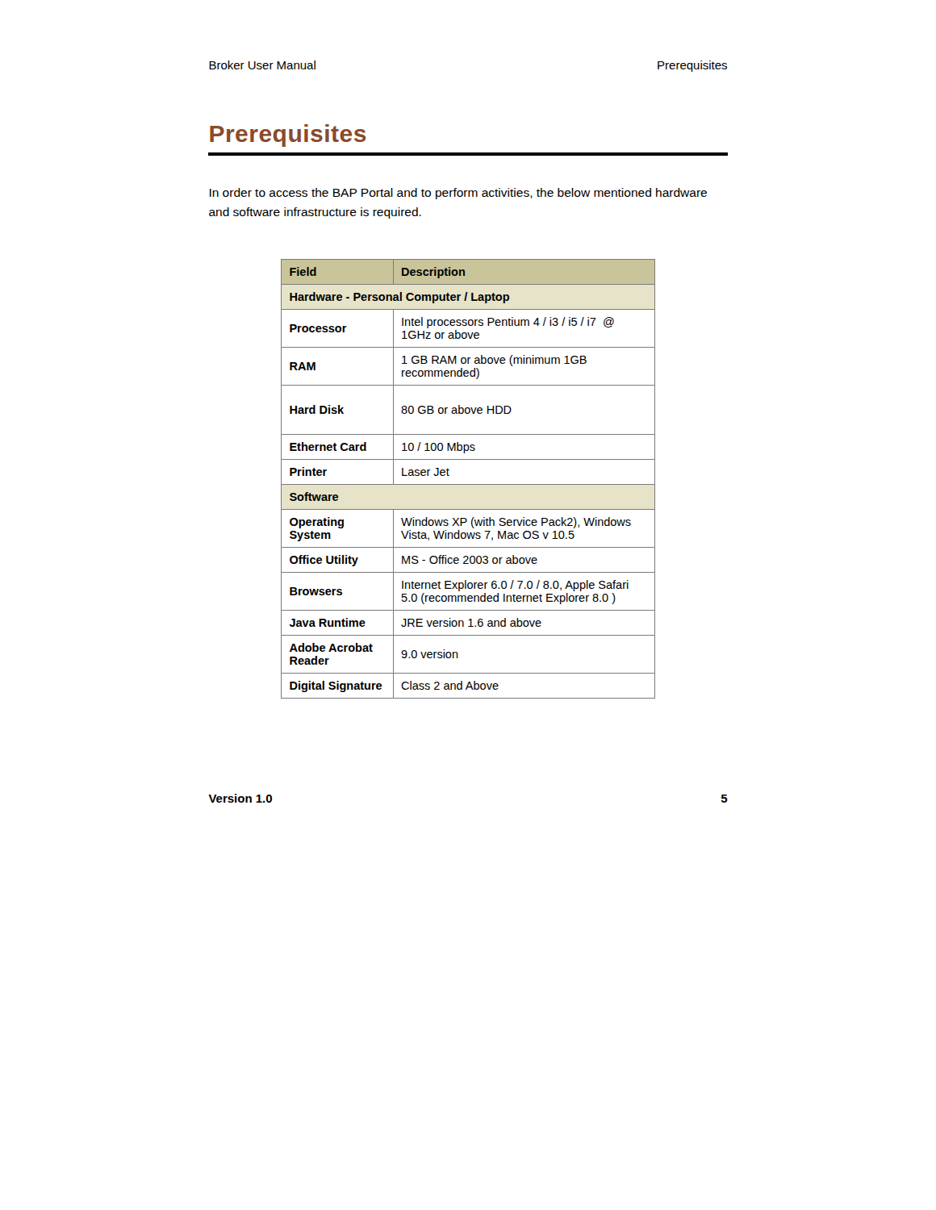Broker User Manual Prerequisites
Prerequisites
In order to access the BAP Portal and to perform activities, the below mentioned hardware and software infrastructure is required.
| Field | Description |
| --- | --- |
| Hardware - Personal Computer / Laptop |
| Processor | Intel processors Pentium 4 / i3 / i5 / i7 @ 1GHz or above |
| RAM | 1 GB RAM or above (minimum 1GB recommended) |
| Hard Disk | 80 GB or above HDD |
| Ethernet Card | 10 / 100 Mbps |
| Printer | Laser Jet |
| Software |
| Operating System | Windows XP (with Service Pack2), Windows Vista, Windows 7, Mac OS v 10.5 |
| Office Utility | MS - Office 2003 or above |
| Browsers | Internet Explorer 6.0 / 7.0 / 8.0, Apple Safari 5.0 (recommended Internet Explorer 8.0 ) |
| Java Runtime | JRE version 1.6 and above |
| Adobe Acrobat Reader | 9.0 version |
| Digital Signature | Class 2 and Above |
Version 1.0 5